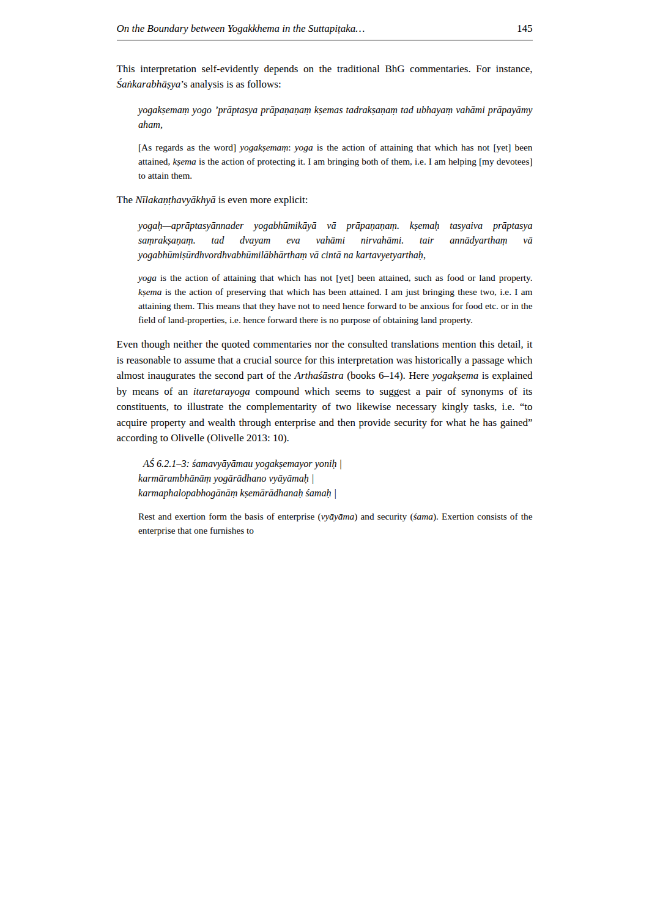On the Boundary between Yogakkhema in the Suttapiṭaka… 145
This interpretation self-evidently depends on the traditional BhG commentaries. For instance, Śaṅkarabhāṣya’s analysis is as follows:
yogakṣemaṃ yogo ’prāptasya prāpaṇaṇaṃ kṣemas tadrakṣaṇaṃ tad ubhayaṃ vahāmi prāpayāmy aham,
[As regards as the word] yogakṣemaṃ: yoga is the action of attaining that which has not [yet] been attained, kṣema is the action of protecting it. I am bringing both of them, i.e. I am helping [my devotees] to attain them.
The Nīlakaṇṭhavyākhyā is even more explicit:
yogaḥ—aprāptasyānnader yogabhūmikāyā vā prāpaṇaṇaṃ. kṣemaḥ tasyaiva prāptasya saṃrakṣaṇaṃ. tad dvayam eva vahāmi nirvahāmi. tair annādyarthaṃ vā yogabhūmiṣūrdhvordhvabhūmilābhārthaṃ vā cintā na kartavyetyarthaḥ,
yoga is the action of attaining that which has not [yet] been attained, such as food or land property. kṣema is the action of preserving that which has been attained. I am just bringing these two, i.e. I am attaining them. This means that they have not to need hence forward to be anxious for food etc. or in the field of land-properties, i.e. hence forward there is no purpose of obtaining land property.
Even though neither the quoted commentaries nor the consulted translations mention this detail, it is reasonable to assume that a crucial source for this interpretation was historically a passage which almost inaugurates the second part of the Arthaśāstra (books 6–14). Here yogakṣema is explained by means of an itaretarayoga compound which seems to suggest a pair of synonyms of its constituents, to illustrate the complementarity of two likewise necessary kingly tasks, i.e. “to acquire property and wealth through enterprise and then provide security for what he has gained” according to Olivelle (Olivelle 2013: 10).
AŚ 6.2.1–3: śamavyāyāmau yogakṣemayor yoniḥ |
karmārambhānāṃ yogārādhano vyāyāmaḥ |
karmaphalopabhogānāṃ kṣemārādhanaḥ śamaḥ |
Rest and exertion form the basis of enterprise (vyāyāma) and security (śama). Exertion consists of the enterprise that one furnishes to